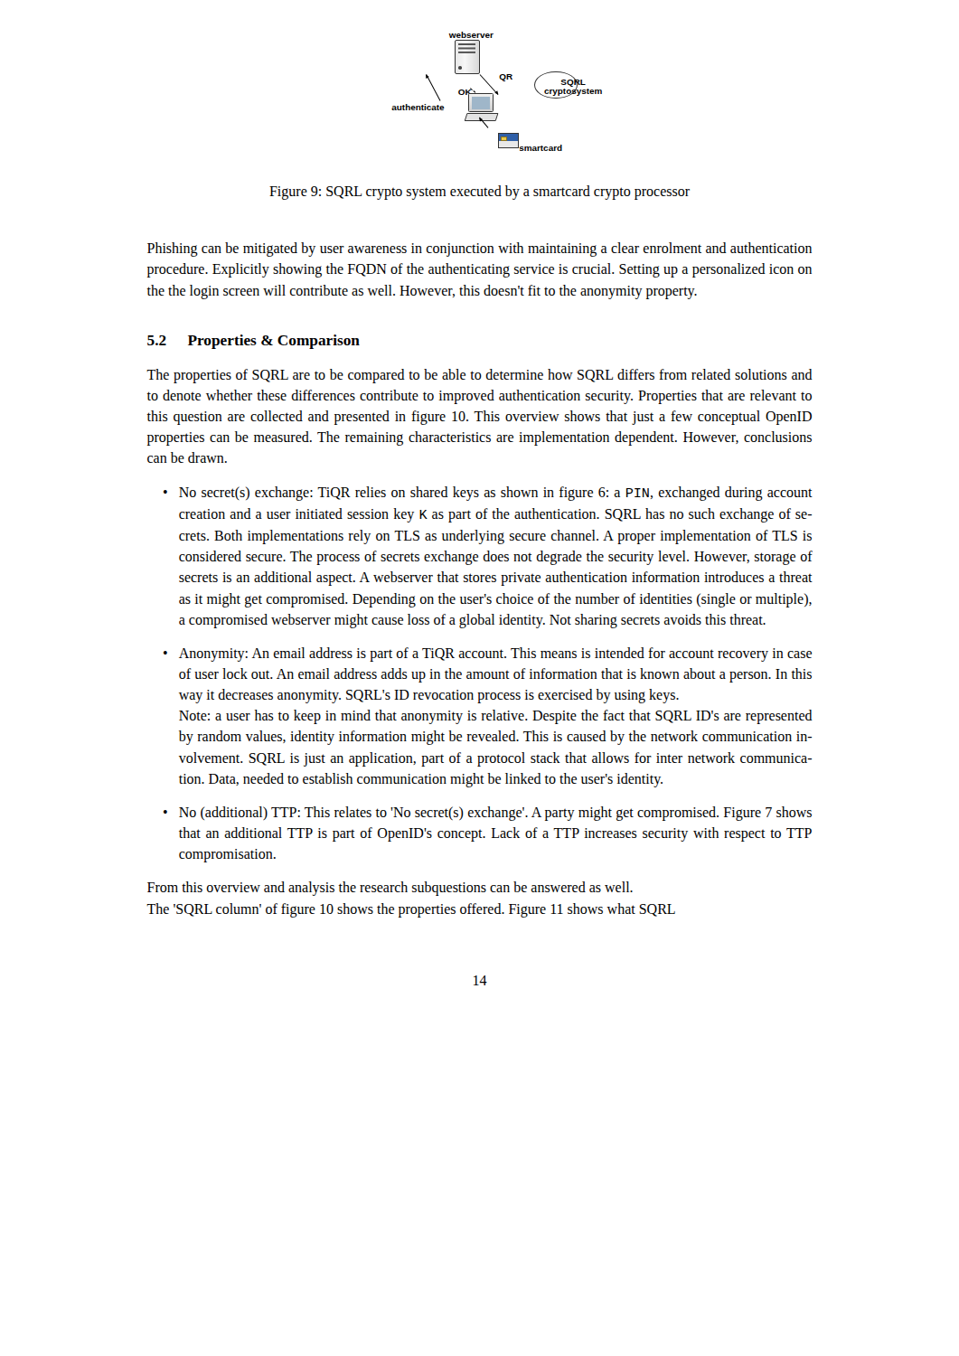webserver
QR
OK
authenticate
SQRL
cryptosystem
smartcard
Figure 9: SQRL crypto system executed by a smartcard crypto processor
Phishing can be mitigated by user awareness in conjunction with maintaining a clear enrolment and authentication procedure. Explicitly showing the FQDN of the authenticating service is crucial. Setting up a personalized icon on the the login screen will contribute as well. However, this doesn't fit to the anonymity property.
5.2 Properties & Comparison
The properties of SQRL are to be compared to be able to determine how SQRL differs from related solutions and to denote whether these differences contribute to improved authentication security. Properties that are relevant to this question are collected and presented in figure 10. This overview shows that just a few conceptual OpenID properties can be measured. The remaining characteristics are implementation dependent. However, conclusions can be drawn.
No secret(s) exchange: TiQR relies on shared keys as shown in figure 6: a PIN, exchanged during account creation and a user initiated session key K as part of the authentication. SQRL has no such exchange of secrets. Both implementations rely on TLS as underlying secure channel. A proper implementation of TLS is considered secure. The process of secrets exchange does not degrade the security level. However, storage of secrets is an additional aspect. A webserver that stores private authentication information introduces a threat as it might get compromised. Depending on the user's choice of the number of identities (single or multiple), a compromised webserver might cause loss of a global identity. Not sharing secrets avoids this threat.
Anonymity: An email address is part of a TiQR account. This means is intended for account recovery in case of user lock out. An email address adds up in the amount of information that is known about a person. In this way it decreases anonymity. SQRL's ID revocation process is exercised by using keys. Note: a user has to keep in mind that anonymity is relative. Despite the fact that SQRL ID's are represented by random values, identity information might be revealed. This is caused by the network communication involvement. SQRL is just an application, part of a protocol stack that allows for inter network communication. Data, needed to establish communication might be linked to the user's identity.
No (additional) TTP: This relates to 'No secret(s) exchange'. A party might get compromised. Figure 7 shows that an additional TTP is part of OpenID's concept. Lack of a TTP increases security with respect to TTP compromisation.
From this overview and analysis the research subquestions can be answered as well.
The 'SQRL column' of figure 10 shows the properties offered. Figure 11 shows what SQRL
14